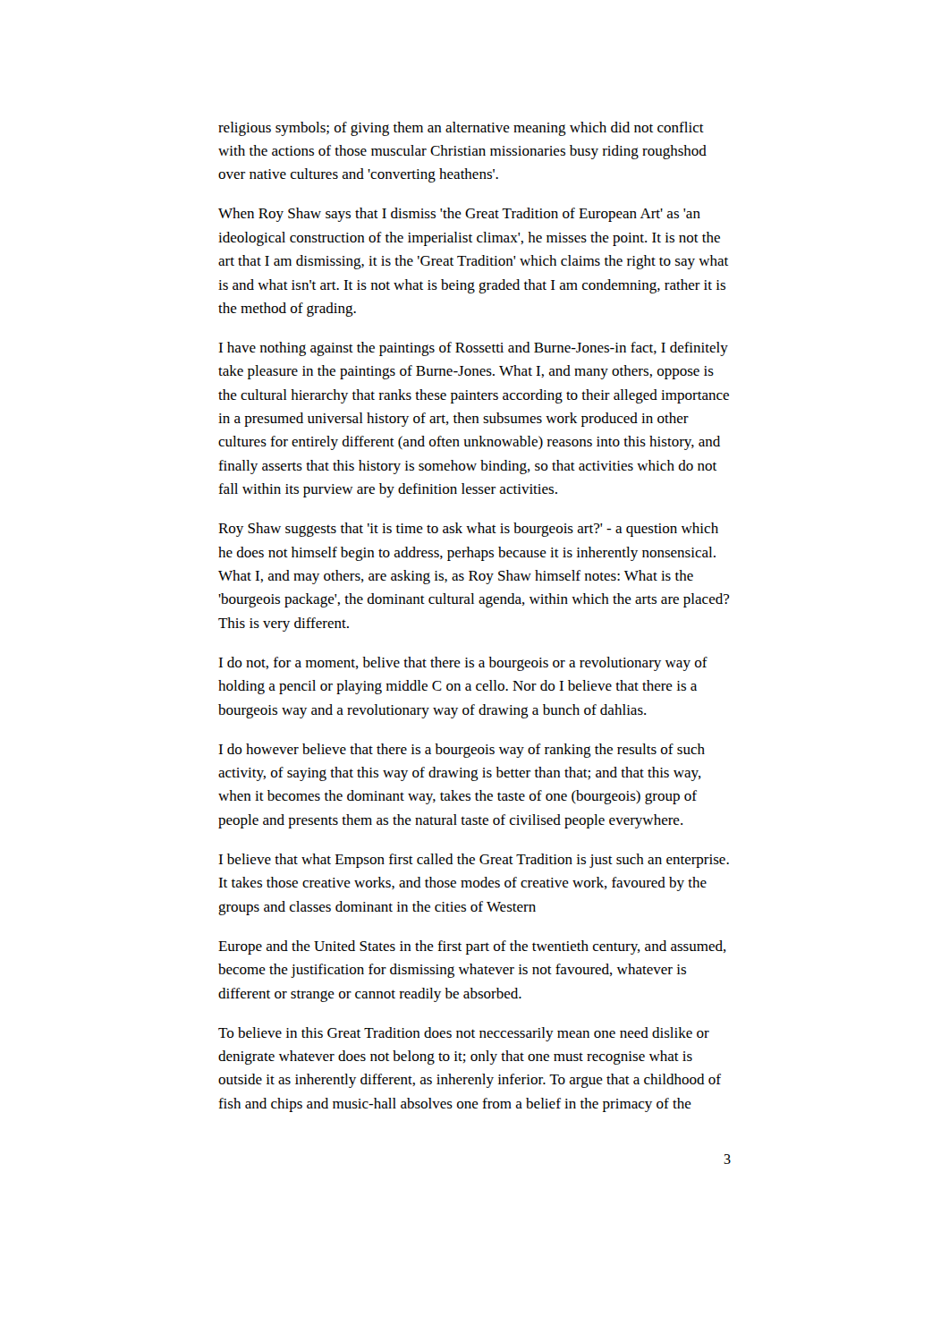religious symbols; of giving them an alternative meaning which did not conflict with the actions of those muscular Christian missionaries busy riding roughshod over native cultures and 'converting heathens'.
When Roy Shaw says that I dismiss 'the Great Tradition of European Art' as 'an ideological construction of the imperialist climax', he misses the point. It is not the art that I am dismissing, it is the 'Great Tradition' which claims the right to say what is and what isn't art. It is not what is being graded that I am condemning, rather it is the method of grading.
I have nothing against the paintings of Rossetti and Burne-Jones-in fact, I definitely take pleasure in the paintings of Burne-Jones. What I, and many others, oppose is the cultural hierarchy that ranks these painters according to their alleged importance in a presumed universal history of art, then subsumes work produced in other cultures for entirely different (and often unknowable) reasons into this history, and finally asserts that this history is somehow binding, so that activities which do not fall within its purview are by definition lesser activities.
Roy Shaw suggests that 'it is time to ask what is bourgeois art?' - a question which he does not himself begin to address, perhaps because it is inherently nonsensical. What I, and may others, are asking is, as Roy Shaw himself notes: What is the 'bourgeois package', the dominant cultural agenda, within which the arts are placed? This is very different.
I do not, for a moment, belive that there is a bourgeois or a revolutionary way of holding a pencil or playing middle C on a cello. Nor do I believe that there is a bourgeois way and a revolutionary way of drawing a bunch of dahlias.
I do however believe that there is a bourgeois way of ranking the results of such activity, of saying that this way of drawing is better than that; and that this way, when it becomes the dominant way, takes the taste of one (bourgeois) group of people and presents them as the natural taste of civilised people everywhere.
I believe that what Empson first called the Great Tradition is just such an enterprise. It takes those creative works, and those modes of creative work, favoured by the groups and classes dominant in the cities of Western
Europe and the United States in the first part of the twentieth century, and assumed, become the justification for dismissing whatever is not favoured, whatever is different or strange or cannot readily be absorbed.
To believe in this Great Tradition does not neccessarily mean one need dislike or denigrate whatever does not belong to it; only that one must recognise what is outside it as inherently different, as inherenly inferior. To argue that a childhood of fish and chips and music-hall absolves one from a belief in the primacy of the
3